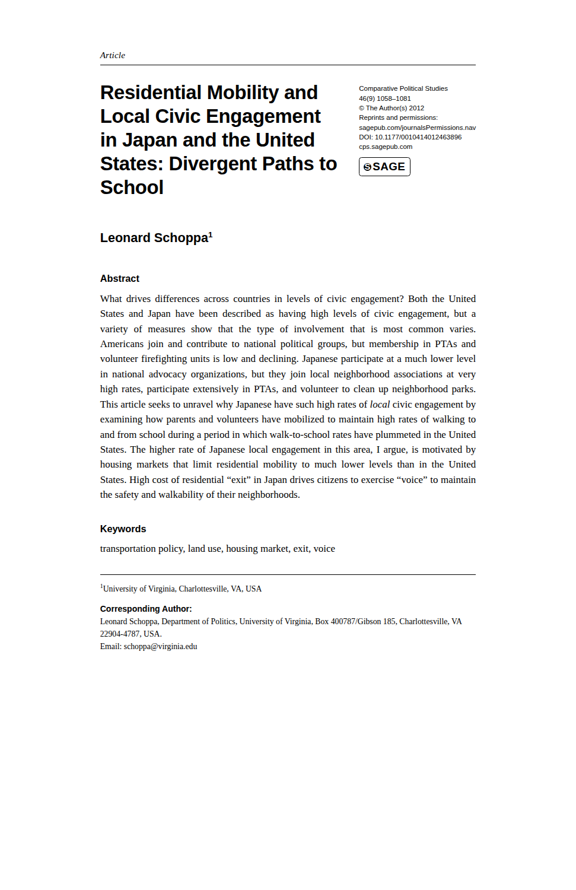Article
Residential Mobility and Local Civic Engagement in Japan and the United States: Divergent Paths to School
Comparative Political Studies
46(9) 1058–1081
© The Author(s) 2012
Reprints and permissions:
sagepub.com/journalsPermissions.nav
DOI: 10.1177/0010414012463896
cps.sagepub.com
SSAGE
Leonard Schoppa1
Abstract
What drives differences across countries in levels of civic engagement? Both the United States and Japan have been described as having high levels of civic engagement, but a variety of measures show that the type of involvement that is most common varies. Americans join and contribute to national political groups, but membership in PTAs and volunteer firefighting units is low and declining. Japanese participate at a much lower level in national advocacy organizations, but they join local neighborhood associations at very high rates, participate extensively in PTAs, and volunteer to clean up neighborhood parks. This article seeks to unravel why Japanese have such high rates of local civic engagement by examining how parents and volunteers have mobilized to maintain high rates of walking to and from school during a period in which walk-to-school rates have plummeted in the United States. The higher rate of Japanese local engagement in this area, I argue, is motivated by housing markets that limit residential mobility to much lower levels than in the United States. High cost of residential “exit” in Japan drives citizens to exercise “voice” to maintain the safety and walkability of their neighborhoods.
Keywords
transportation policy, land use, housing market, exit, voice
1University of Virginia, Charlottesville, VA, USA
Corresponding Author:
Leonard Schoppa, Department of Politics, University of Virginia, Box 400787/Gibson 185, Charlottesville, VA 22904-4787, USA.
Email: schoppa@virginia.edu